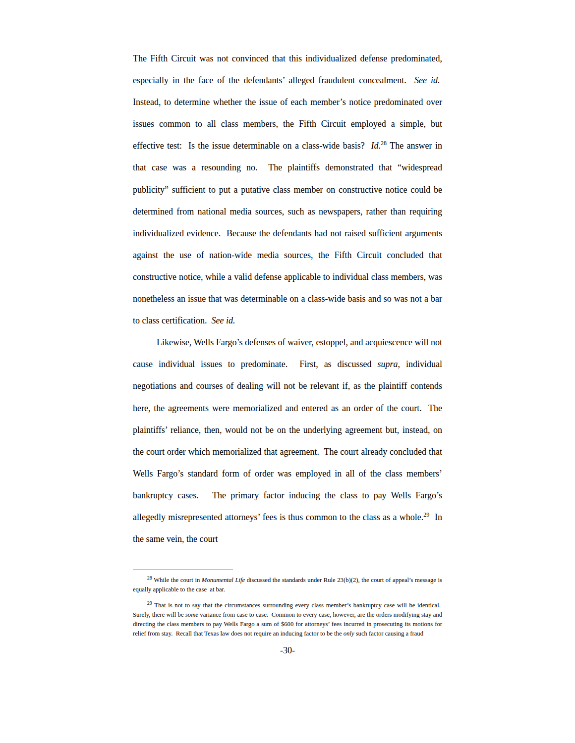The Fifth Circuit was not convinced that this individualized defense predominated, especially in the face of the defendants’ alleged fraudulent concealment. See id. Instead, to determine whether the issue of each member’s notice predominated over issues common to all class members, the Fifth Circuit employed a simple, but effective test: Is the issue determinable on a class-wide basis? Id. 28 The answer in that case was a resounding no. The plaintiffs demonstrated that “widespread publicity” sufficient to put a putative class member on constructive notice could be determined from national media sources, such as newspapers, rather than requiring individualized evidence. Because the defendants had not raised sufficient arguments against the use of nation-wide media sources, the Fifth Circuit concluded that constructive notice, while a valid defense applicable to individual class members, was nonetheless an issue that was determinable on a class-wide basis and so was not a bar to class certification. See id.
Likewise, Wells Fargo’s defenses of waiver, estoppel, and acquiescence will not cause individual issues to predominate. First, as discussed supra, individual negotiations and courses of dealing will not be relevant if, as the plaintiff contends here, the agreements were memorialized and entered as an order of the court. The plaintiffs’ reliance, then, would not be on the underlying agreement but, instead, on the court order which memorialized that agreement. The court already concluded that Wells Fargo’s standard form of order was employed in all of the class members’ bankruptcy cases. The primary factor inducing the class to pay Wells Fargo’s allegedly misrepresented attorneys’ fees is thus common to the class as a whole.29 In the same vein, the court
28 While the court in Monumental Life discussed the standards under Rule 23(b)(2), the court of appeal’s message is equally applicable to the case at bar.
29 That is not to say that the circumstances surrounding every class member’s bankruptcy case will be identical. Surely, there will be some variance from case to case. Common to every case, however, are the orders modifying stay and directing the class members to pay Wells Fargo a sum of $600 for attorneys’ fees incurred in prosecuting its motions for relief from stay. Recall that Texas law does not require an inducing factor to be the only such factor causing a fraud
-30-